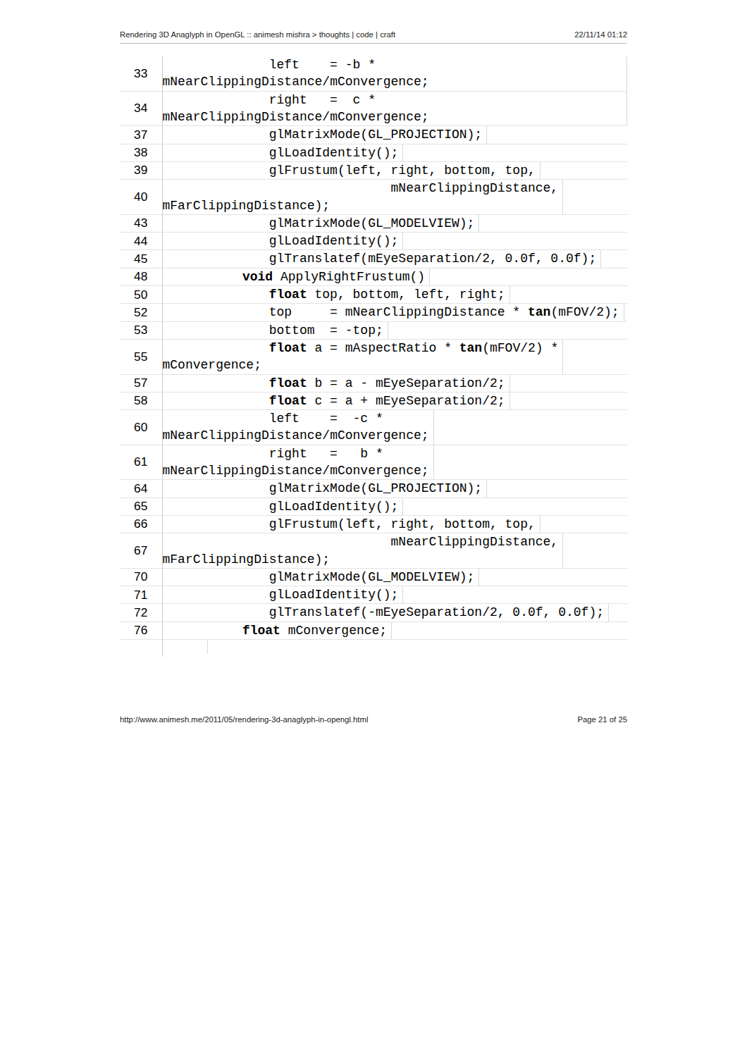Rendering 3D Anaglyph in OpenGL :: animesh mishra > thoughts | code | craft
22/11/14 01:12
| 33 | left = -b * mNearClippingDistance/mConvergence; |
| 34 | right = c * mNearClippingDistance/mConvergence; |
| 37 | glMatrixMode(GL_PROJECTION); |
| 38 | glLoadIdentity(); |
| 39 | glFrustum(left, right, bottom, top, |
| 40 | mNearClippingDistance, mFarClippingDistance); |
| 43 | glMatrixMode(GL_MODELVIEW); |
| 44 | glLoadIdentity(); |
| 45 | glTranslatef(mEyeSeparation/2, 0.0f, 0.0f); |
| 48 | void ApplyRightFrustum() |
| 50 | float top, bottom, left, right; |
| 52 | top = mNearClippingDistance * tan (mFOV/2); |
| 53 | bottom = -top; |
| 55 | float a = mAspectRatio * tan (mFOV/2) * mConvergence; |
| 57 | float b = a - mEyeSeparation/2; |
| 58 | float c = a + mEyeSeparation/2; |
| 60 | left = -c * mNearClippingDistance/mConvergence; |
| 61 | right = b * mNearClippingDistance/mConvergence; |
| 64 | glMatrixMode(GL_PROJECTION); |
| 65 | glLoadIdentity(); |
| 66 | glFrustum(left, right, bottom, top, |
| 67 | mNearClippingDistance, mFarClippingDistance); |
| 70 | glMatrixMode(GL_MODELVIEW); |
| 71 | glLoadIdentity(); |
| 72 | glTranslatef(-mEyeSeparation/2, 0.0f, 0.0f); |
| 76 | float mConvergence; |
http://www.animesh.me/2011/05/rendering-3d-anaglyph-in-opengl.html
Page 21 of 25